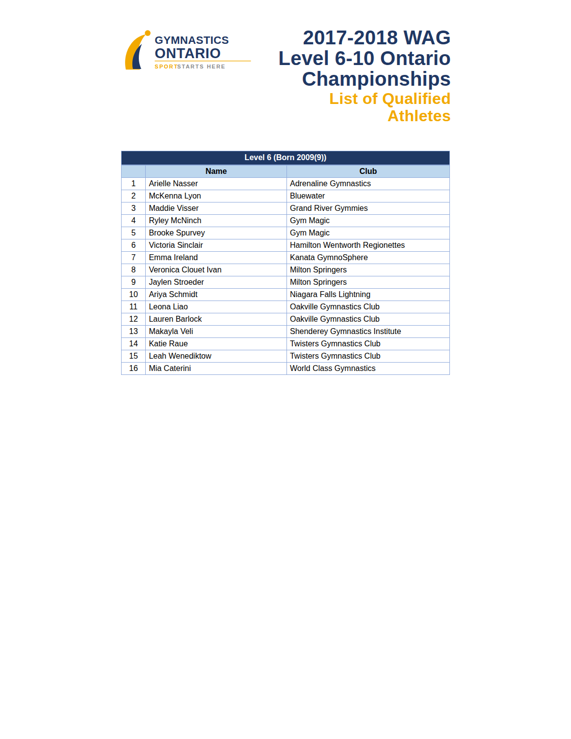GYMNASTICS ONTARIO SPORT STARTS HERE
2017-2018 WAG
Level 6-10 Ontario Championships
List of Qualified Athletes
Level 6 (Born 2009(9))
| | Name | Club |
| --- | --- | --- |
| 1 | Arielle Nasser | Adrenaline Gymnastics |
| 2 | McKenna Lyon | Bluewater |
| 3 | Maddie Visser | Grand River Gymmies |
| 4 | Ryley McNinch | Gym Magic |
| 5 | Brooke Spurvey | Gym Magic |
| 6 | Victoria Sinclair | Hamilton Wentworth Regionettes |
| 7 | Emma Ireland | Kanata GymnoSphere |
| 8 | Veronica Clouet Ivan | Milton Springers |
| 9 | Jaylen Stroeder | Milton Springers |
| 10 | Ariya Schmidt | Niagara Falls Lightning |
| 11 | Leona Liao | Oakville Gymnastics Club |
| 12 | Lauren Barlock | Oakville Gymnastics Club |
| 13 | Makayla Veli | Shenderey Gymnastics Institute |
| 14 | Katie Raue | Twisters Gymnastics Club |
| 15 | Leah Wenediktow | Twisters Gymnastics Club |
| 16 | Mia Caterini | World Class Gymnastics |